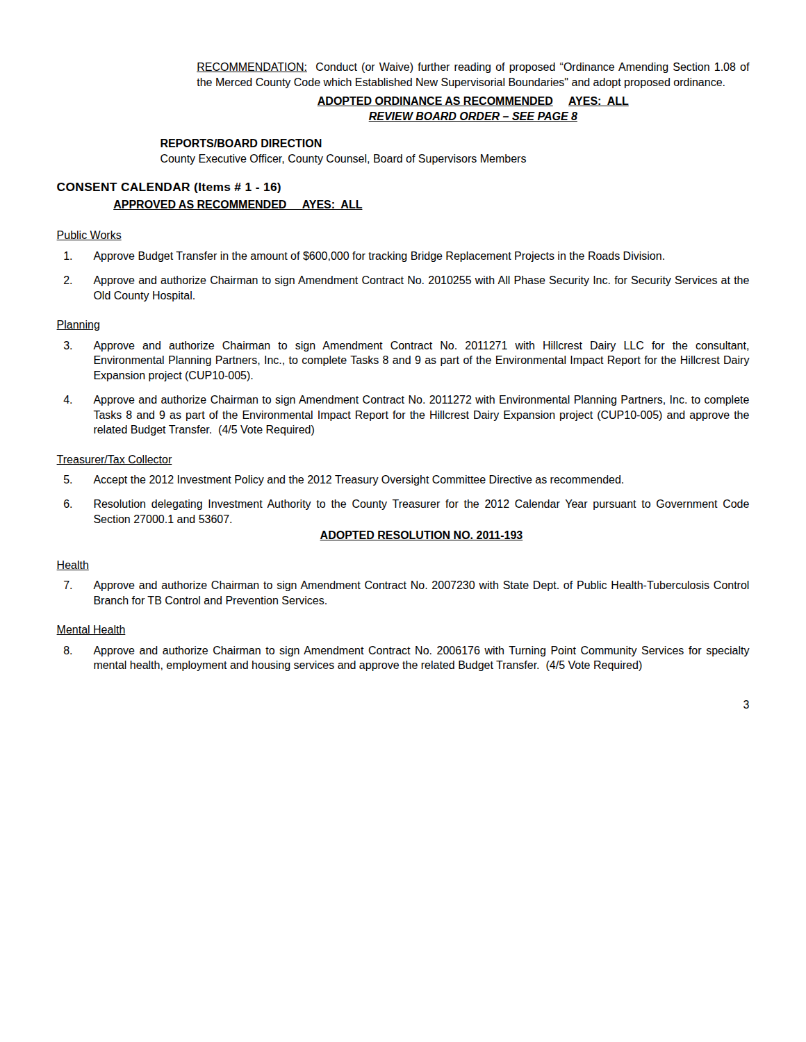RECOMMENDATION: Conduct (or Waive) further reading of proposed “Ordinance Amending Section 1.08 of the Merced County Code which Established New Supervisorial Boundaries" and adopt proposed ordinance.
ADOPTED ORDINANCE AS RECOMMENDED AYES: ALL
REVIEW BOARD ORDER – SEE PAGE 8
REPORTS/BOARD DIRECTION
County Executive Officer, County Counsel, Board of Supervisors Members
CONSENT CALENDAR (Items # 1 - 16)
APPROVED AS RECOMMENDED AYES: ALL
Public Works
1. Approve Budget Transfer in the amount of $600,000 for tracking Bridge Replacement Projects in the Roads Division.
2. Approve and authorize Chairman to sign Amendment Contract No. 2010255 with All Phase Security Inc. for Security Services at the Old County Hospital.
Planning
3. Approve and authorize Chairman to sign Amendment Contract No. 2011271 with Hillcrest Dairy LLC for the consultant, Environmental Planning Partners, Inc., to complete Tasks 8 and 9 as part of the Environmental Impact Report for the Hillcrest Dairy Expansion project (CUP10-005).
4. Approve and authorize Chairman to sign Amendment Contract No. 2011272 with Environmental Planning Partners, Inc. to complete Tasks 8 and 9 as part of the Environmental Impact Report for the Hillcrest Dairy Expansion project (CUP10-005) and approve the related Budget Transfer. (4/5 Vote Required)
Treasurer/Tax Collector
5. Accept the 2012 Investment Policy and the 2012 Treasury Oversight Committee Directive as recommended.
6. Resolution delegating Investment Authority to the County Treasurer for the 2012 Calendar Year pursuant to Government Code Section 27000.1 and 53607. ADOPTED RESOLUTION NO. 2011-193
Health
7. Approve and authorize Chairman to sign Amendment Contract No. 2007230 with State Dept. of Public Health-Tuberculosis Control Branch for TB Control and Prevention Services.
Mental Health
8. Approve and authorize Chairman to sign Amendment Contract No. 2006176 with Turning Point Community Services for specialty mental health, employment and housing services and approve the related Budget Transfer. (4/5 Vote Required)
3